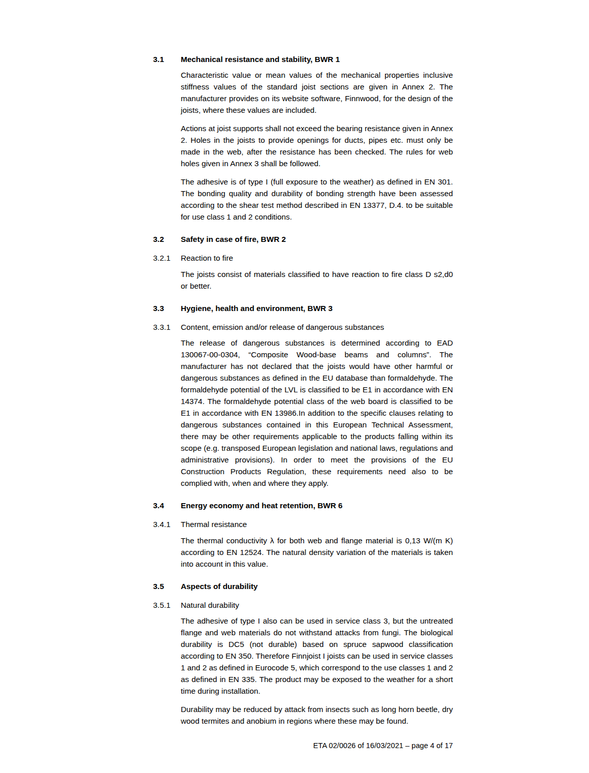3.1 Mechanical resistance and stability, BWR 1
Characteristic value or mean values of the mechanical properties inclusive stiffness values of the standard joist sections are given in Annex 2. The manufacturer provides on its website software, Finnwood, for the design of the joists, where these values are included.
Actions at joist supports shall not exceed the bearing resistance given in Annex 2. Holes in the joists to provide openings for ducts, pipes etc. must only be made in the web, after the resistance has been checked. The rules for web holes given in Annex 3 shall be followed.
The adhesive is of type I (full exposure to the weather) as defined in EN 301. The bonding quality and durability of bonding strength have been assessed according to the shear test method described in EN 13377, D.4. to be suitable for use class 1 and 2 conditions.
3.2 Safety in case of fire, BWR 2
3.2.1 Reaction to fire
The joists consist of materials classified to have reaction to fire class D s2,d0 or better.
3.3 Hygiene, health and environment, BWR 3
3.3.1 Content, emission and/or release of dangerous substances
The release of dangerous substances is determined according to EAD 130067-00-0304, “Composite Wood-base beams and columns”. The manufacturer has not declared that the joists would have other harmful or dangerous substances as defined in the EU database than formaldehyde. The formaldehyde potential of the LVL is classified to be E1 in accordance with EN 14374. The formaldehyde potential class of the web board is classified to be E1 in accordance with EN 13986.In addition to the specific clauses relating to dangerous substances contained in this European Technical Assessment, there may be other requirements applicable to the products falling within its scope (e.g. transposed European legislation and national laws, regulations and administrative provisions). In order to meet the provisions of the EU Construction Products Regulation, these requirements need also to be complied with, when and where they apply.
3.4 Energy economy and heat retention, BWR 6
3.4.1 Thermal resistance
The thermal conductivity λ for both web and flange material is 0,13 W/(m K) according to EN 12524. The natural density variation of the materials is taken into account in this value.
3.5 Aspects of durability
3.5.1 Natural durability
The adhesive of type I also can be used in service class 3, but the untreated flange and web materials do not withstand attacks from fungi. The biological durability is DC5 (not durable) based on spruce sapwood classification according to EN 350. Therefore Finnjoist I joists can be used in service classes 1 and 2 as defined in Eurocode 5, which correspond to the use classes 1 and 2 as defined in EN 335. The product may be exposed to the weather for a short time during installation.
Durability may be reduced by attack from insects such as long horn beetle, dry wood termites and anobium in regions where these may be found.
ETA 02/0026 of 16/03/2021 – page 4 of 17